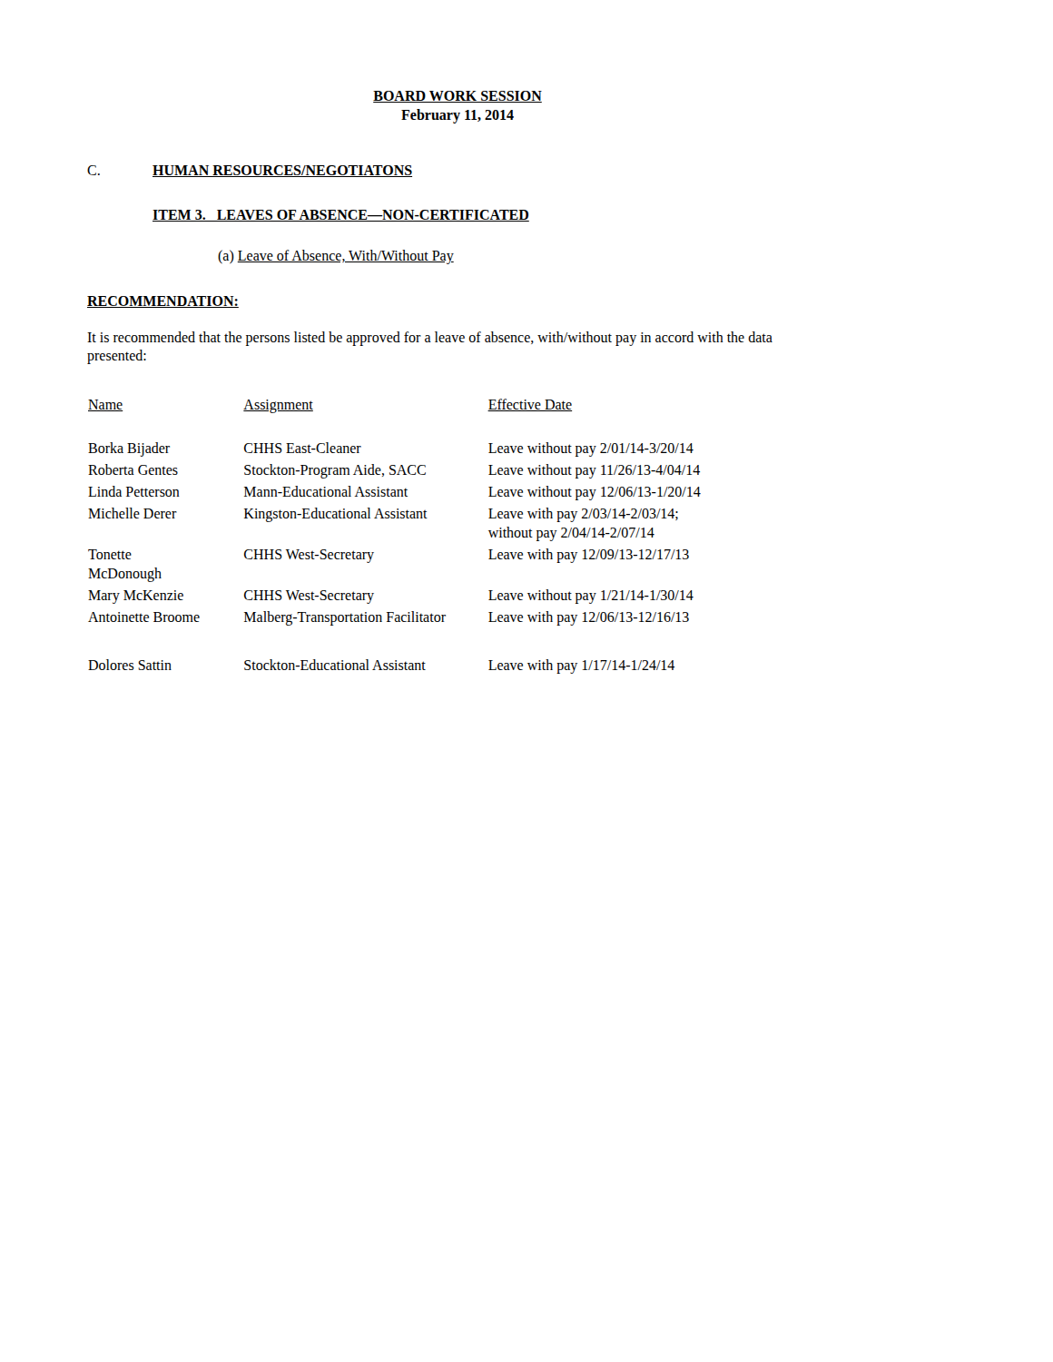BOARD WORK SESSION
February 11, 2014
C. HUMAN RESOURCES/NEGOTIATONS
ITEM 3. LEAVES OF ABSENCE—NON-CERTIFICATED
(a) Leave of Absence, With/Without Pay
RECOMMENDATION:
It is recommended that the persons listed be approved for a leave of absence, with/without pay in accord with the data presented:
| Name | Assignment | Effective Date |
| --- | --- | --- |
| Borka Bijader | CHHS East-Cleaner | Leave without pay 2/01/14-3/20/14 |
| Roberta Gentes | Stockton-Program Aide, SACC | Leave without pay 11/26/13-4/04/14 |
| Linda Petterson | Mann-Educational Assistant | Leave without pay 12/06/13-1/20/14 |
| Michelle Derer | Kingston-Educational Assistant | Leave with pay 2/03/14-2/03/14; without pay 2/04/14-2/07/14 |
| Tonette McDonough | CHHS West-Secretary | Leave with pay 12/09/13-12/17/13 |
| Mary McKenzie | CHHS West-Secretary | Leave without pay 1/21/14-1/30/14 |
| Antoinette Broome | Malberg-Transportation Facilitator | Leave with pay 12/06/13-12/16/13 |
| Dolores Sattin | Stockton-Educational Assistant | Leave with pay 1/17/14-1/24/14 |